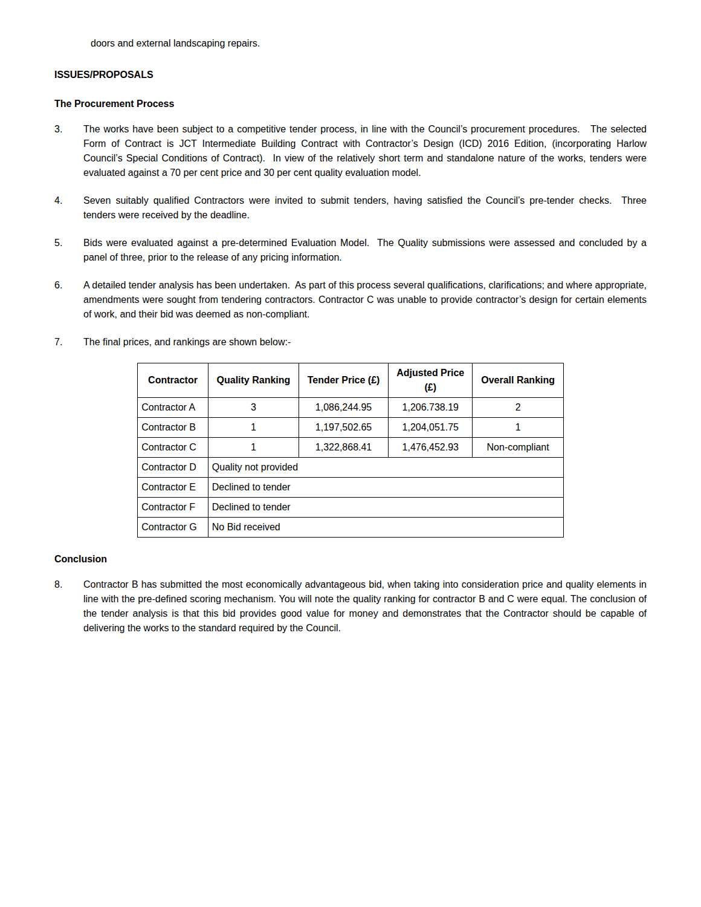doors and external landscaping repairs.
ISSUES/PROPOSALS
The Procurement Process
3.
The works have been subject to a competitive tender process, in line with the Council’s procurement procedures. The selected Form of Contract is JCT Intermediate Building Contract with Contractor’s Design (ICD) 2016 Edition, (incorporating Harlow Council’s Special Conditions of Contract). In view of the relatively short term and standalone nature of the works, tenders were evaluated against a 70 per cent price and 30 per cent quality evaluation model.
4.
Seven suitably qualified Contractors were invited to submit tenders, having satisfied the Council’s pre-tender checks. Three tenders were received by the deadline.
5.
Bids were evaluated against a pre-determined Evaluation Model. The Quality submissions were assessed and concluded by a panel of three, prior to the release of any pricing information.
6.
A detailed tender analysis has been undertaken. As part of this process several qualifications, clarifications; and where appropriate, amendments were sought from tendering contractors. Contractor C was unable to provide contractor’s design for certain elements of work, and their bid was deemed as non-compliant.
7.
The final prices, and rankings are shown below:-
| Contractor | Quality Ranking | Tender Price (£) | Adjusted Price (£) | Overall Ranking |
| --- | --- | --- | --- | --- |
| Contractor A | 3 | 1,086,244.95 | 1,206.738.19 | 2 |
| Contractor B | 1 | 1,197,502.65 | 1,204,051.75 | 1 |
| Contractor C | 1 | 1,322,868.41 | 1,476,452.93 | Non-compliant |
| Contractor D | Quality not provided |
| Contractor E | Declined to tender |
| Contractor F | Declined to tender |
| Contractor G | No Bid received |
Conclusion
8.
Contractor B has submitted the most economically advantageous bid, when taking into consideration price and quality elements in line with the pre-defined scoring mechanism. You will note the quality ranking for contractor B and C were equal. The conclusion of the tender analysis is that this bid provides good value for money and demonstrates that the Contractor should be capable of delivering the works to the standard required by the Council.